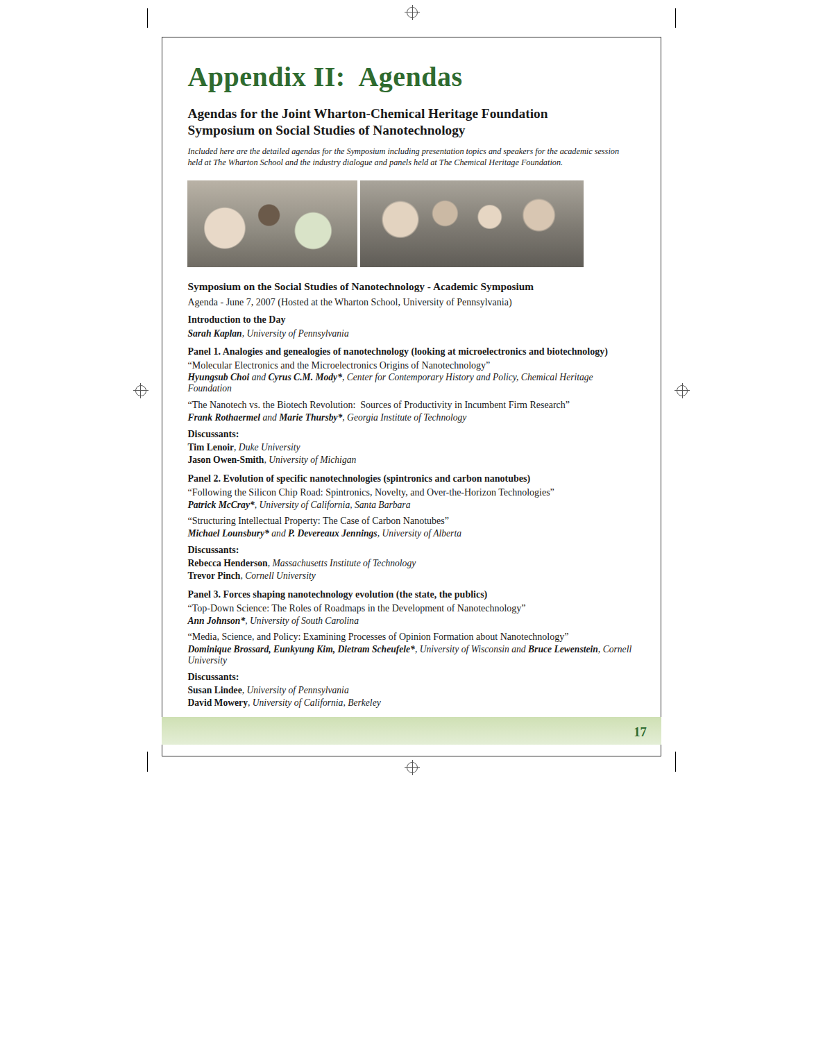Appendix II: Agendas
Agendas for the Joint Wharton-Chemical Heritage Foundation
Symposium on Social Studies of Nanotechnology
Included here are the detailed agendas for the Symposium including presentation topics and speakers for the academic session held at The Wharton School and the industry dialogue and panels held at The Chemical Heritage Foundation.
Symposium on the Social Studies of Nanotechnology - Academic Symposium
Agenda - June 7, 2007 (Hosted at the Wharton School, University of Pennsylvania)
Introduction to the Day
Sarah Kaplan, University of Pennsylvania
Panel 1. Analogies and genealogies of nanotechnology (looking at microelectronics and biotechnology)
“Molecular Electronics and the Microelectronics Origins of Nanotechnology”
Hyungsub Choi and Cyrus C.M. Mody*, Center for Contemporary History and Policy, Chemical Heritage Foundation
“The Nanotech vs. the Biotech Revolution: Sources of Productivity in Incumbent Firm Research”
Frank Rothaermel and Marie Thursby*, Georgia Institute of Technology
Discussants:
Tim Lenoir, Duke University
Jason Owen-Smith, University of Michigan
Panel 2. Evolution of specific nanotechnologies (spintronics and carbon nanotubes)
“Following the Silicon Chip Road: Spintronics, Novelty, and Over-the-Horizon Technologies”
Patrick McCray*, University of California, Santa Barbara
“Structuring Intellectual Property: The Case of Carbon Nanotubes”
Michael Lounsbury* and P. Devereaux Jennings, University of Alberta
Discussants:
Rebecca Henderson, Massachusetts Institute of Technology
Trevor Pinch, Cornell University
Panel 3. Forces shaping nanotechnology evolution (the state, the publics)
“Top-Down Science: The Roles of Roadmaps in the Development of Nanotechnology”
Ann Johnson*, University of South Carolina
“Media, Science, and Policy: Examining Processes of Opinion Formation about Nanotechnology”
Dominique Brossard, Eunkyung Kim, Dietram Scheufele*, University of Wisconsin and Bruce Lewenstein, Cornell University
Discussants:
Susan Lindee, University of Pennsylvania
David Mowery, University of California, Berkeley
* presenter of the paper
17